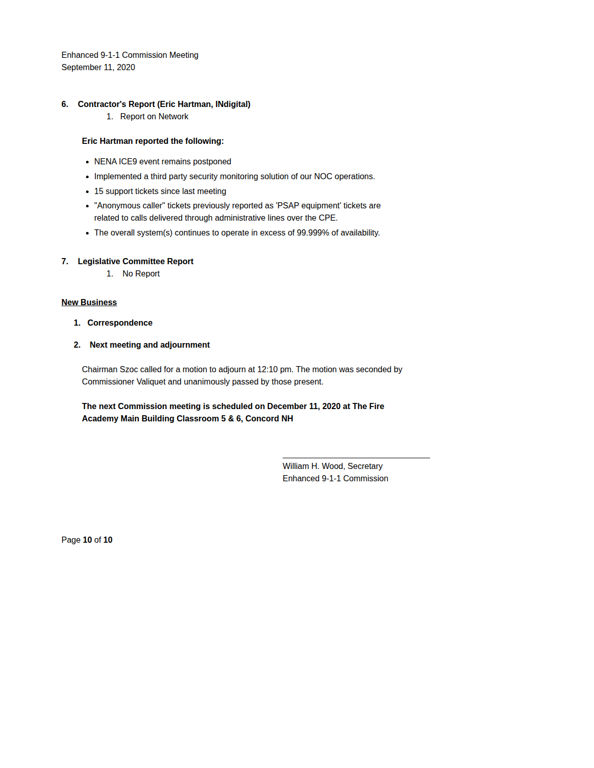Enhanced 9-1-1 Commission Meeting
September 11, 2020
6. Contractor's Report (Eric Hartman, INdigital)
1. Report on Network
Eric Hartman reported the following:
NENA ICE9 event remains postponed
Implemented a third party security monitoring solution of our NOC operations.
15 support tickets since last meeting
"Anonymous caller" tickets previously reported as 'PSAP equipment' tickets are related to calls delivered through administrative lines over the CPE.
The overall system(s) continues to operate in excess of 99.999% of availability.
7. Legislative Committee Report
1. No Report
New Business
1. Correspondence
2. Next meeting and adjournment
Chairman Szoc called for a motion to adjourn at 12:10 pm. The motion was seconded by Commissioner Valiquet and unanimously passed by those present.
The next Commission meeting is scheduled on December 11, 2020 at The Fire Academy Main Building Classroom 5 & 6, Concord NH
William H. Wood, Secretary
Enhanced 9-1-1 Commission
Page 10 of 10